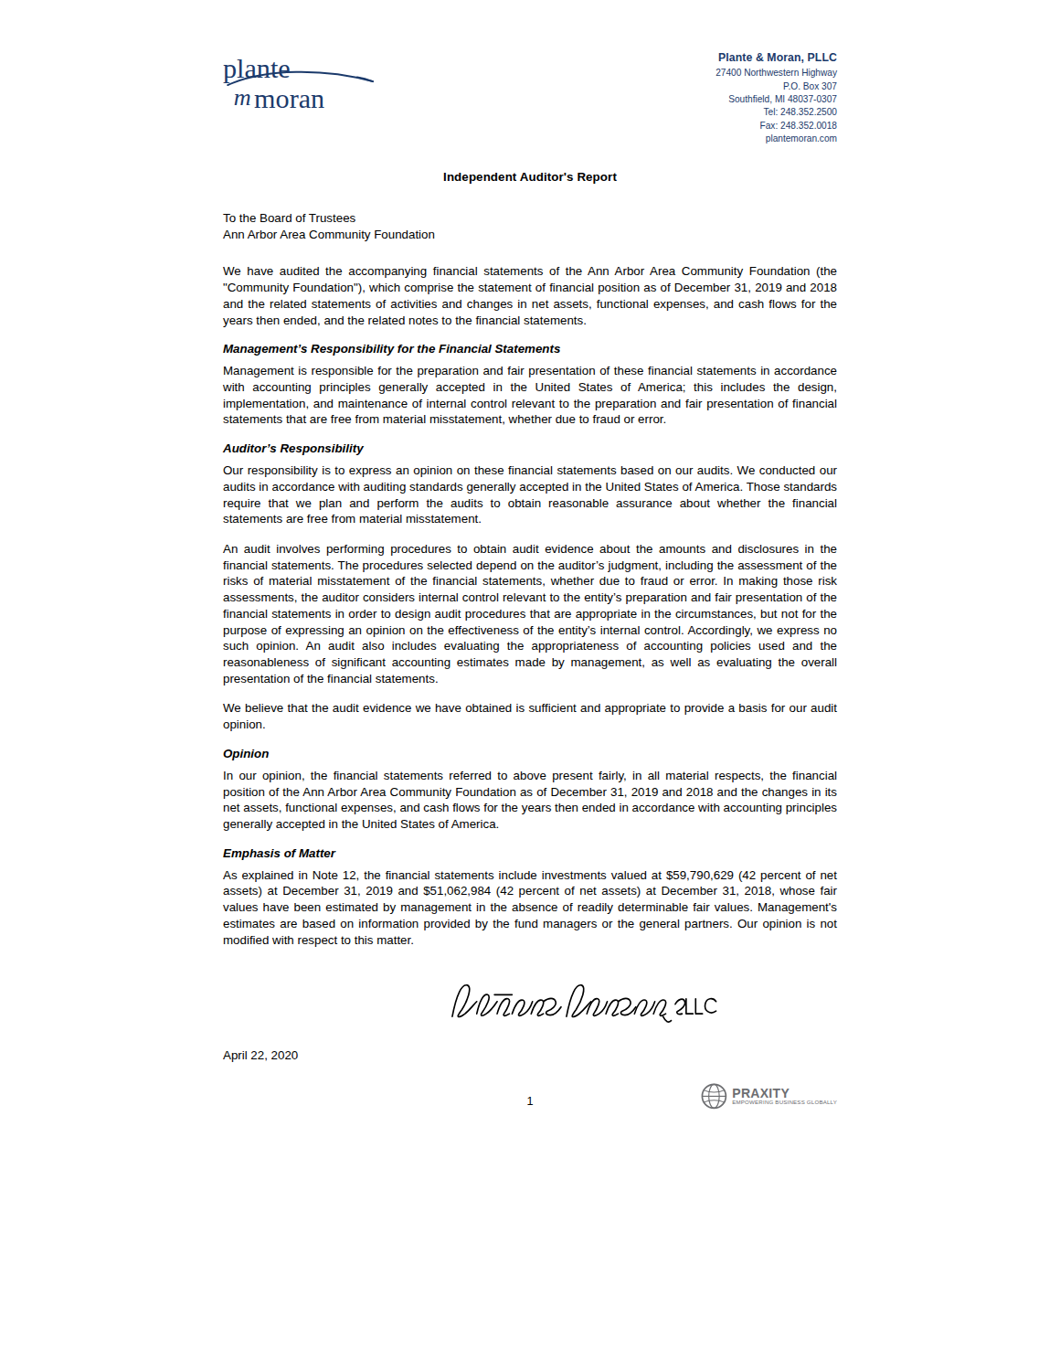plante moran m
Plante & Moran, PLLC
27400 Northwestern Highway
P.O. Box 307
Southfield, MI 48037-0307
Tel: 248.352.2500
Fax: 248.352.0018
plantemoran.com
Independent Auditor's Report
To the Board of Trustees
Ann Arbor Area Community Foundation
We have audited the accompanying financial statements of the Ann Arbor Area Community Foundation (the "Community Foundation"), which comprise the statement of financial position as of December 31, 2019 and 2018 and the related statements of activities and changes in net assets, functional expenses, and cash flows for the years then ended, and the related notes to the financial statements.
Management’s Responsibility for the Financial Statements
Management is responsible for the preparation and fair presentation of these financial statements in accordance with accounting principles generally accepted in the United States of America; this includes the design, implementation, and maintenance of internal control relevant to the preparation and fair presentation of financial statements that are free from material misstatement, whether due to fraud or error.
Auditor’s Responsibility
Our responsibility is to express an opinion on these financial statements based on our audits. We conducted our audits in accordance with auditing standards generally accepted in the United States of America. Those standards require that we plan and perform the audits to obtain reasonable assurance about whether the financial statements are free from material misstatement.
An audit involves performing procedures to obtain audit evidence about the amounts and disclosures in the financial statements. The procedures selected depend on the auditor’s judgment, including the assessment of the risks of material misstatement of the financial statements, whether due to fraud or error. In making those risk assessments, the auditor considers internal control relevant to the entity’s preparation and fair presentation of the financial statements in order to design audit procedures that are appropriate in the circumstances, but not for the purpose of expressing an opinion on the effectiveness of the entity’s internal control. Accordingly, we express no such opinion. An audit also includes evaluating the appropriateness of accounting policies used and the reasonableness of significant accounting estimates made by management, as well as evaluating the overall presentation of the financial statements.
We believe that the audit evidence we have obtained is sufficient and appropriate to provide a basis for our audit opinion.
Opinion
In our opinion, the financial statements referred to above present fairly, in all material respects, the financial position of the Ann Arbor Area Community Foundation as of December 31, 2019 and 2018 and the changes in its net assets, functional expenses, and cash flows for the years then ended in accordance with accounting principles generally accepted in the United States of America.
Emphasis of Matter
As explained in Note 12, the financial statements include investments valued at $59,790,629 (42 percent of net assets) at December 31, 2019 and $51,062,984 (42 percent of net assets) at December 31, 2018, whose fair values have been estimated by management in the absence of readily determinable fair values. Management's estimates are based on information provided by the fund managers or the general partners. Our opinion is not modified with respect to this matter.
April 22, 2020
1
PRAXITY
Empowering Business Globally